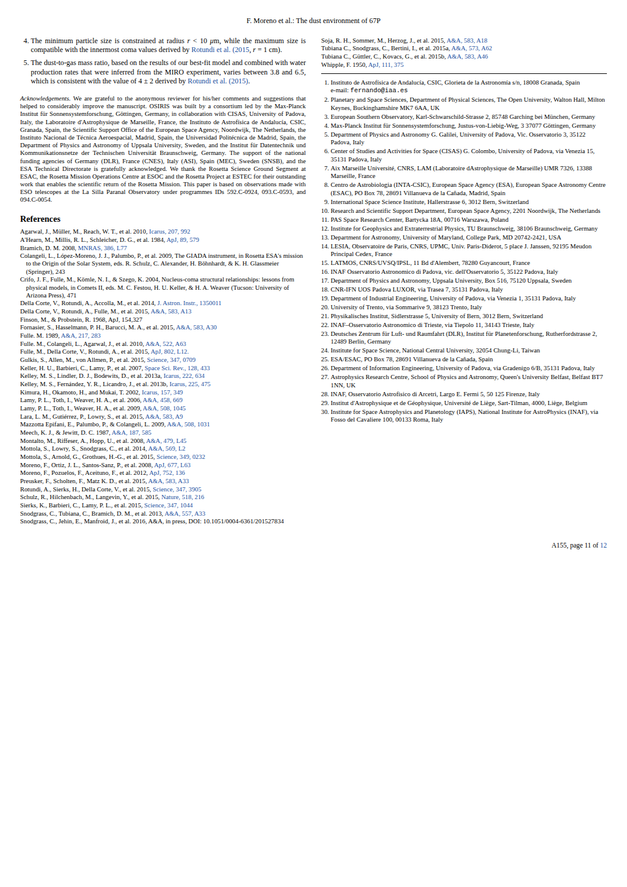F. Moreno et al.: The dust environment of 67P
The minimum particle size is constrained at radius r < 10 μm, while the maximum size is compatible with the innermost coma values derived by Rotundi et al. (2015, r = 1 cm).
The dust-to-gas mass ratio, based on the results of our best-fit model and combined with water production rates that were inferred from the MIRO experiment, varies between 3.8 and 6.5, which is consistent with the value of 4 ± 2 derived by Rotundi et al. (2015).
Acknowledgements. We are grateful to the anonymous reviewer for his/her comments and suggestions that helped to considerably improve the manuscript. OSIRIS was built by a consortium led by the Max-Planck Institut für Sonnensystemforschung, Göttingen, Germany, in collaboration with CISAS, University of Padova, Italy, the Laboratoire d'Astrophysique de Marseille, France, the Instituto de Astrofísica de Andalucía, CSIC, Granada, Spain, the Scientific Support Office of the European Space Agency, Noordwijk, The Netherlands, the Instituto Nacional de Técnica Aeroespacial, Madrid, Spain, the Universidad Politécnica de Madrid, Spain, the Department of Physics and Astronomy of Uppsala University, Sweden, and the Institut für Datentechnik und Kommunikationsnetze der Technischen Universität Braunschweig, Germany. The support of the national funding agencies of Germany (DLR), France (CNES), Italy (ASI), Spain (MEC), Sweden (SNSB), and the ESA Technical Directorate is gratefully acknowledged. We thank the Rosetta Science Ground Segment at ESAC, the Rosetta Mission Operations Centre at ESOC and the Rosetta Project at ESTEC for their outstanding work that enables the scientific return of the Rosetta Mission. This paper is based on observations made with ESO telescopes at the La Silla Paranal Observatory under programmes IDs 592.C-0924, 093.C-0593, and 094.C-0054.
References
Agarwal, J., Müller, M., Reach, W. T., et al. 2010, Icarus, 207, 992
A'Hearn, M., Millis, R. L., Schleicher, D. G., et al. 1984, ApJ, 89, 579
Bramich, D. M. 2008, MNRAS, 386, L77
Colangeli, L., López-Moreno, J. J., Palumbo, P., et al. 2009, The GIADA instrument, in Rosetta ESA's mission to the Origin of the Solar System, eds. R. Schulz, C. Alexander, H. Böhnhardt, & K. H. Glassmeier (Springer), 243
Crifo, J. F., Fulle, M., Kömle, N. I., & Szego, K. 2004, Nucleus-coma structural relationships: lessons from physical models, in Comets II, eds. M. C. Festou, H. U. Keller, & H. A. Weaver (Tucson: University of Arizona Press), 471
Della Corte, V., Rotundi, A., Accolla, M., et al. 2014, J. Astron. Instr., 1350011
Della Corte, V., Rotundi, A., Fulle, M., et al. 2015, A&A, 583, A13
Finson, M., & Probstein, R. 1968, ApJ, 154,327
Fornasier, S., Hasselmann, P. H., Barucci, M. A., et al. 2015, A&A, 583, A30
Fulle. M. 1989, A&A, 217, 283
Fulle. M., Colangeli, L., Agarwal, J., et al. 2010, A&A, 522, A63
Fulle, M., Della Corte, V., Rotundi, A., et al. 2015, ApJ, 802, L12.
Gulkis, S., Allen, M., von Allmen, P., et al. 2015, Science, 347, 0709
Keller, H. U., Barbieri, C., Lamy, P., et al. 2007, Space Sci. Rev., 128, 433
Kelley, M. S., Lindler, D. J., Bodewits, D., et al. 2013a, Icarus, 222, 634
Kelley, M. S., Fernández, Y. R., Licandro, J., et al. 2013b, Icarus, 225, 475
Kimura, H., Okamoto, H., and Mukai, T. 2002, Icarus, 157, 349
Lamy, P. L., Toth, I., Weaver, H. A., et al. 2006, A&A, 458, 669
Lamy, P. L., Toth, I., Weaver, H. A., et al. 2009, A&A, 508, 1045
Lara, L. M., Gutiérrez, P., Lowry, S., et al. 2015, A&A, 583, A9
Mazzotta Epifani, E., Palumbo, P., & Colangeli, L. 2009, A&A, 508, 1031
Meech, K. J., & Jewitt, D. C. 1987, A&A, 187, 585
Montalto, M., Riffeser, A., Hopp, U., et al. 2008, A&A, 479, L45
Mottola, S., Lowry, S., Snodgrass, C., et al. 2014, A&A, 569, L2
Mottola, S., Arnold, G., Grothues, H.-G., et al. 2015, Science, 349, 0232
Moreno, F., Ortiz, J. L., Santos-Sanz, P., et al. 2008, ApJ, 677, L63
Moreno, F., Pozuelos, F., Aceituno, F., et al. 2012, ApJ, 752, 136
Preusker, F., Scholten, F., Matz K. D., et al. 2015, A&A, 583, A33
Rotundi, A., Sierks, H., Della Corte, V., et al. 2015, Science, 347, 3905
Schulz, R., Hilchenbach, M., Langevin, Y., et al. 2015, Nature, 518, 216
Sierks, K., Barbieri, C., Lamy, P. L., et al. 2015, Science, 347, 1044
Snodgrass, C., Tubiana, C., Bramich, D. M., et al. 2013, A&A, 557, A33
Snodgrass, C., Jehin, E., Manfroid, J., et al. 2016, A&A, in press, DOI: 10.1051/0004-6361/201527834
Soja, R. H., Sommer, M., Herzog, J., et al. 2015, A&A, 583, A18
Tubiana C., Snodgrass, C., Bertini, I., et al. 2015a, A&A, 573, A62
Tubiana C., Güttler, C., Kovacs, G., et al. 2015b, A&A, 583, A46
Whipple, F. 1950, ApJ, 111, 375
Instituto de Astrofísica de Andalucía, CSIC, Glorieta de la Astronomía s/n, 18008 Granada, Spain
e-mail: fernando@iaa.es
Planetary and Space Sciences, Department of Physical Sciences, The Open University, Walton Hall, Milton Keynes, Buckinghamshire MK7 6AA, UK
European Southern Observatory, Karl-Schwarschild-Strasse 2, 85748 Garching bei München, Germany
Max-Planck Institut für Sonnensystemforschung, Justus-von-Liebig-Weg, 3 37077 Göttingen, Germany
Department of Physics and Astronomy G. Galilei, University of Padova, Vic. Osservatorio 3, 35122 Padova, Italy
Center of Studies and Activities for Space (CISAS) G. Colombo, University of Padova, via Venezia 15, 35131 Padova, Italy
Aix Marseille Université, CNRS, LAM (Laboratoire dAstrophysique de Marseille) UMR 7326, 13388 Marseille, France
Centro de Astrobiologia (INTA-CSIC), European Space Agency (ESA), European Space Astronomy Centre (ESAC), PO Box 78, 28691 Villanueva de la Cañada, Madrid, Spain
International Space Science Institute, Hallerstrasse 6, 3012 Bern, Switzerland
Research and Scientific Support Department, European Space Agency, 2201 Noordwijk, The Netherlands
PAS Space Research Center, Bartycka 18A, 00716 Warszawa, Poland
Institute for Geophysics and Extraterrestrial Physics, TU Braunschweig, 38106 Braunschweig, Germany
Department for Astronomy, University of Maryland, College Park, MD 20742-2421, USA
LESIA, Observatoire de Paris, CNRS, UPMC, Univ. Paris-Diderot, 5 place J. Janssen, 92195 Meudon Principal Cedex, France
LATMOS, CNRS/UVSQ/IPSL, 11 Bd d'Alembert, 78280 Guyancourt, France
INAF Osservatorio Astronomico di Padova, vic. dell'Osservatorio 5, 35122 Padova, Italy
Department of Physics and Astronomy, Uppsala University, Box 516, 75120 Uppsala, Sweden
CNR-IFN UOS Padova LUXOR, via Trasea 7, 35131 Padova, Italy
Department of Industrial Engineering, University of Padova, via Venezia 1, 35131 Padova, Italy
University of Trento, via Sommarive 9, 38123 Trento, Italy
Physikalisches Institut, Sidlerstrasse 5, University of Bern, 3012 Bern, Switzerland
INAF–Osservatorio Astronomico di Trieste, via Tiepolo 11, 34143 Trieste, Italy
Deutsches Zentrum für Luft- und Raumfahrt (DLR), Institut für Planetenforschung, Rutherfordstrasse 2, 12489 Berlin, Germany
Institute for Space Science, National Central University, 32054 Chung-Li, Taiwan
ESA/ESAC, PO Box 78, 28691 Villanueva de la Cañada, Spain
Department of Information Engineering, University of Padova, via Gradenigo 6/B, 35131 Padova, Italy
Astrophysics Research Centre, School of Physics and Astronomy, Queen's University Belfast, Belfast BT7 1NN, UK
INAF, Osservatorio Astrofisico di Arcetri, Largo E. Fermi 5, 50 125 Firenze, Italy
Institut d'Astrophysique et de Géophysique, Université de Liège, Sart-Tilman, 4000, Liège, Belgium
Institute for Space Astrophysics and Planetology (IAPS), National Institute for AstroPhysics (INAF), via Fosso del Cavaliere 100, 00133 Roma, Italy
A155, page 11 of 12